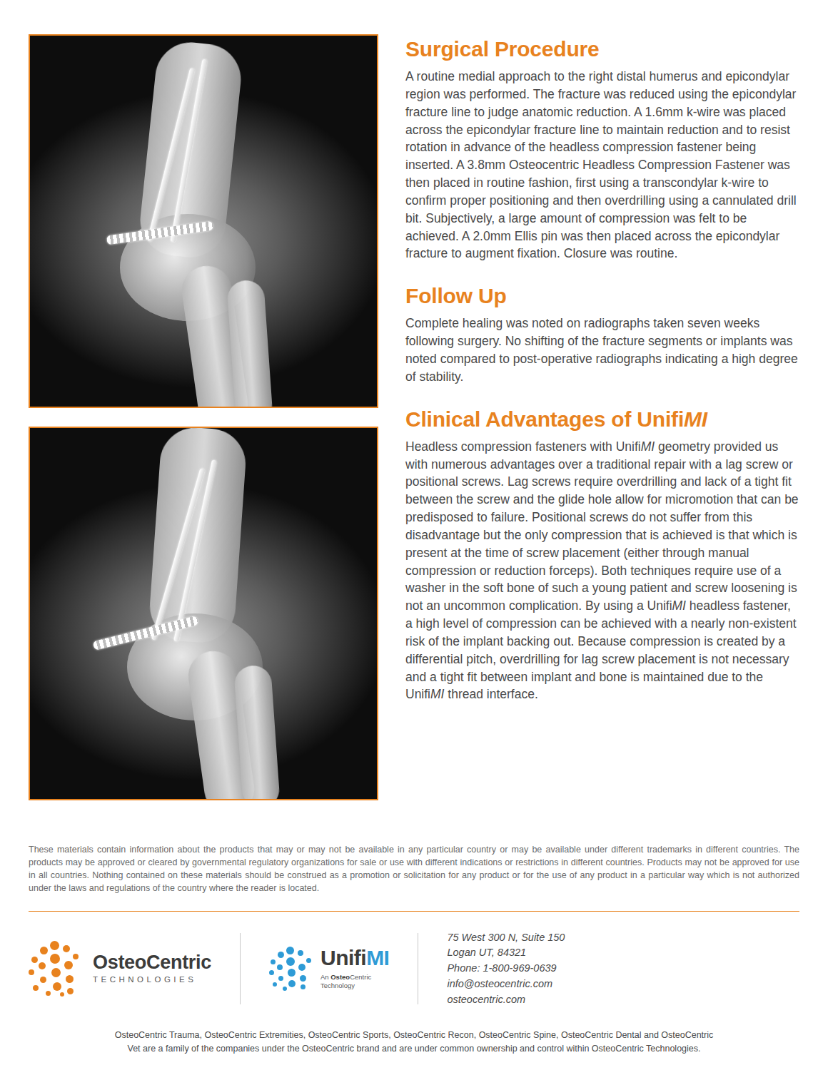Surgical Procedure
A routine medial approach to the right distal humerus and epicondylar region was performed. The fracture was reduced using the epicondylar fracture line to judge anatomic reduction. A 1.6mm k-wire was placed across the epicondylar fracture line to maintain reduction and to resist rotation in advance of the headless compression fastener being inserted. A 3.8mm Osteocentric Headless Compression Fastener was then placed in routine fashion, first using a transcondylar k-wire to confirm proper positioning and then overdrilling using a cannulated drill bit. Subjectively, a large amount of compression was felt to be achieved. A 2.0mm Ellis pin was then placed across the epicondylar fracture to augment fixation. Closure was routine.
Follow Up
Complete healing was noted on radiographs taken seven weeks following surgery. No shifting of the fracture segments or implants was noted compared to post-operative radiographs indicating a high degree of stability.
Clinical Advantages of UnifiMI
Headless compression fasteners with UnifiMI geometry provided us with numerous advantages over a traditional repair with a lag screw or positional screws. Lag screws require overdrilling and lack of a tight fit between the screw and the glide hole allow for micromotion that can be predisposed to failure. Positional screws do not suffer from this disadvantage but the only compression that is achieved is that which is present at the time of screw placement (either through manual compression or reduction forceps). Both techniques require use of a washer in the soft bone of such a young patient and screw loosening is not an uncommon complication. By using a UnifiMI headless fastener, a high level of compression can be achieved with a nearly non-existent risk of the implant backing out. Because compression is created by a differential pitch, overdrilling for lag screw placement is not necessary and a tight fit between implant and bone is maintained due to the UnifiMI thread interface.
These materials contain information about the products that may or may not be available in any particular country or may be available under different trademarks in different countries. The products may be approved or cleared by governmental regulatory organizations for sale or use with different indications or restrictions in different countries. Products may not be approved for use in all countries. Nothing contained on these materials should be construed as a promotion or solicitation for any product or for the use of any product in a particular way which is not authorized under the laws and regulations of the country where the reader is located.
Osteo Centric
TECHNOLOGIES
UnifiMI
An Osteo Centric
Technology
75 West 300 N, Suite 150
Logan UT, 84321
Phone: 1-800-969-0639
info@osteocentric.com
osteocentric.com
OsteoCentric Trauma, OsteoCentric Extremities, OsteoCentric Sports, OsteoCentric Recon, OsteoCentric Spine, OsteoCentric Dental and OsteoCentric
Vet are a family of the companies under the OsteoCentric brand and are under common ownership and control within OsteoCentric Technologies.